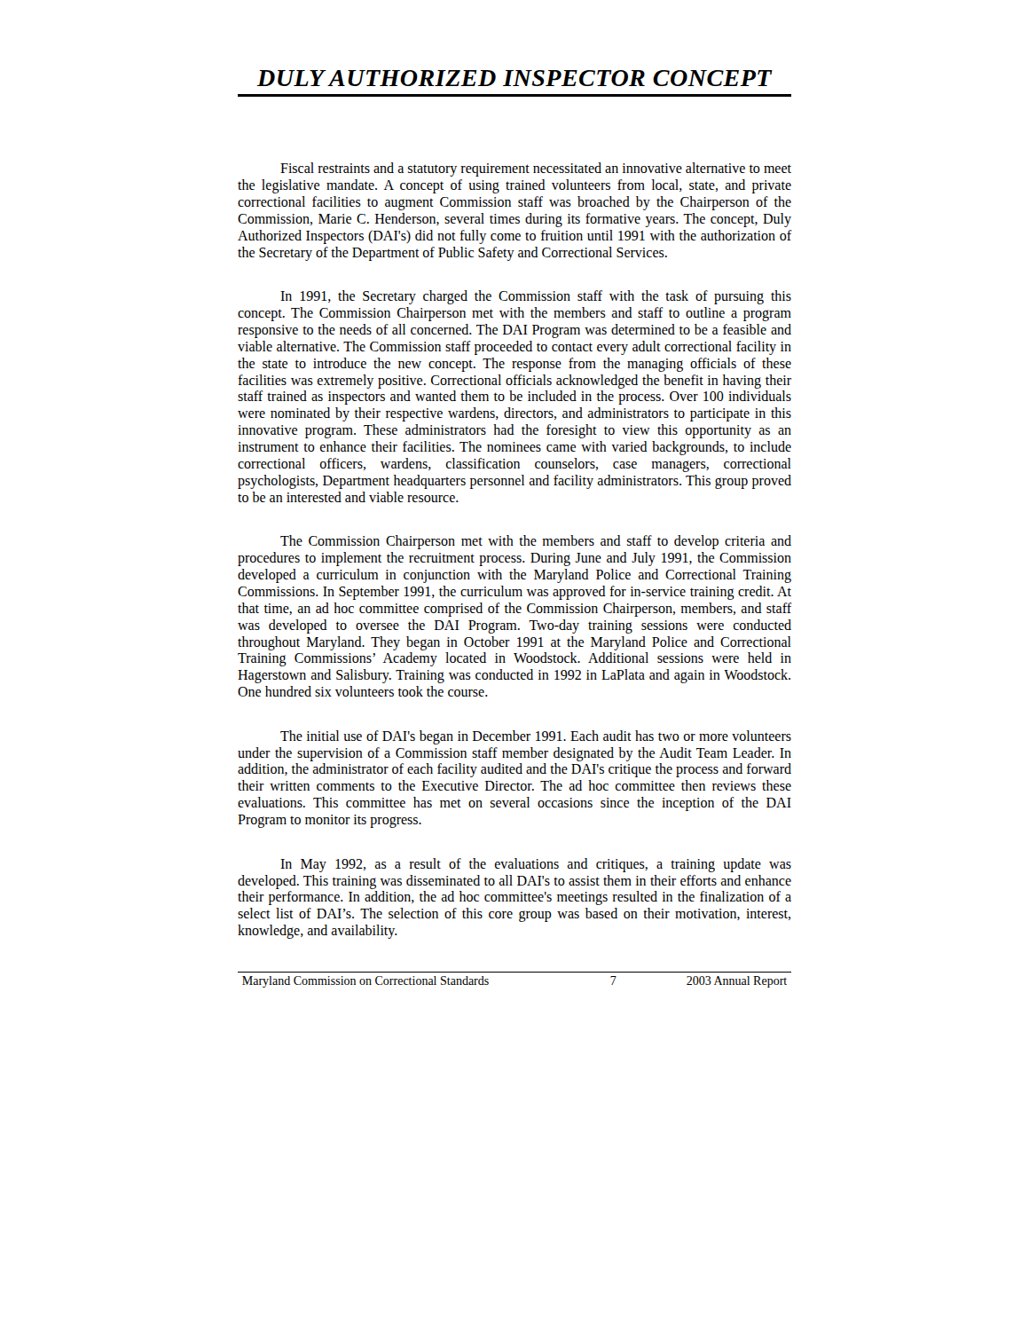DULY AUTHORIZED INSPECTOR CONCEPT
Fiscal restraints and a statutory requirement necessitated an innovative alternative to meet the legislative mandate. A concept of using trained volunteers from local, state, and private correctional facilities to augment Commission staff was broached by the Chairperson of the Commission, Marie C. Henderson, several times during its formative years. The concept, Duly Authorized Inspectors (DAI's) did not fully come to fruition until 1991 with the authorization of the Secretary of the Department of Public Safety and Correctional Services.
In 1991, the Secretary charged the Commission staff with the task of pursuing this concept. The Commission Chairperson met with the members and staff to outline a program responsive to the needs of all concerned. The DAI Program was determined to be a feasible and viable alternative. The Commission staff proceeded to contact every adult correctional facility in the state to introduce the new concept. The response from the managing officials of these facilities was extremely positive. Correctional officials acknowledged the benefit in having their staff trained as inspectors and wanted them to be included in the process. Over 100 individuals were nominated by their respective wardens, directors, and administrators to participate in this innovative program. These administrators had the foresight to view this opportunity as an instrument to enhance their facilities. The nominees came with varied backgrounds, to include correctional officers, wardens, classification counselors, case managers, correctional psychologists, Department headquarters personnel and facility administrators. This group proved to be an interested and viable resource.
The Commission Chairperson met with the members and staff to develop criteria and procedures to implement the recruitment process. During June and July 1991, the Commission developed a curriculum in conjunction with the Maryland Police and Correctional Training Commissions. In September 1991, the curriculum was approved for in-service training credit. At that time, an ad hoc committee comprised of the Commission Chairperson, members, and staff was developed to oversee the DAI Program. Two-day training sessions were conducted throughout Maryland. They began in October 1991 at the Maryland Police and Correctional Training Commissions’ Academy located in Woodstock. Additional sessions were held in Hagerstown and Salisbury. Training was conducted in 1992 in LaPlata and again in Woodstock. One hundred six volunteers took the course.
The initial use of DAI's began in December 1991. Each audit has two or more volunteers under the supervision of a Commission staff member designated by the Audit Team Leader. In addition, the administrator of each facility audited and the DAI's critique the process and forward their written comments to the Executive Director. The ad hoc committee then reviews these evaluations. This committee has met on several occasions since the inception of the DAI Program to monitor its progress.
In May 1992, as a result of the evaluations and critiques, a training update was developed. This training was disseminated to all DAI's to assist them in their efforts and enhance their performance. In addition, the ad hoc committee's meetings resulted in the finalization of a select list of DAI’s. The selection of this core group was based on their motivation, interest, knowledge, and availability.
Maryland Commission on Correctional Standards 7 2003 Annual Report